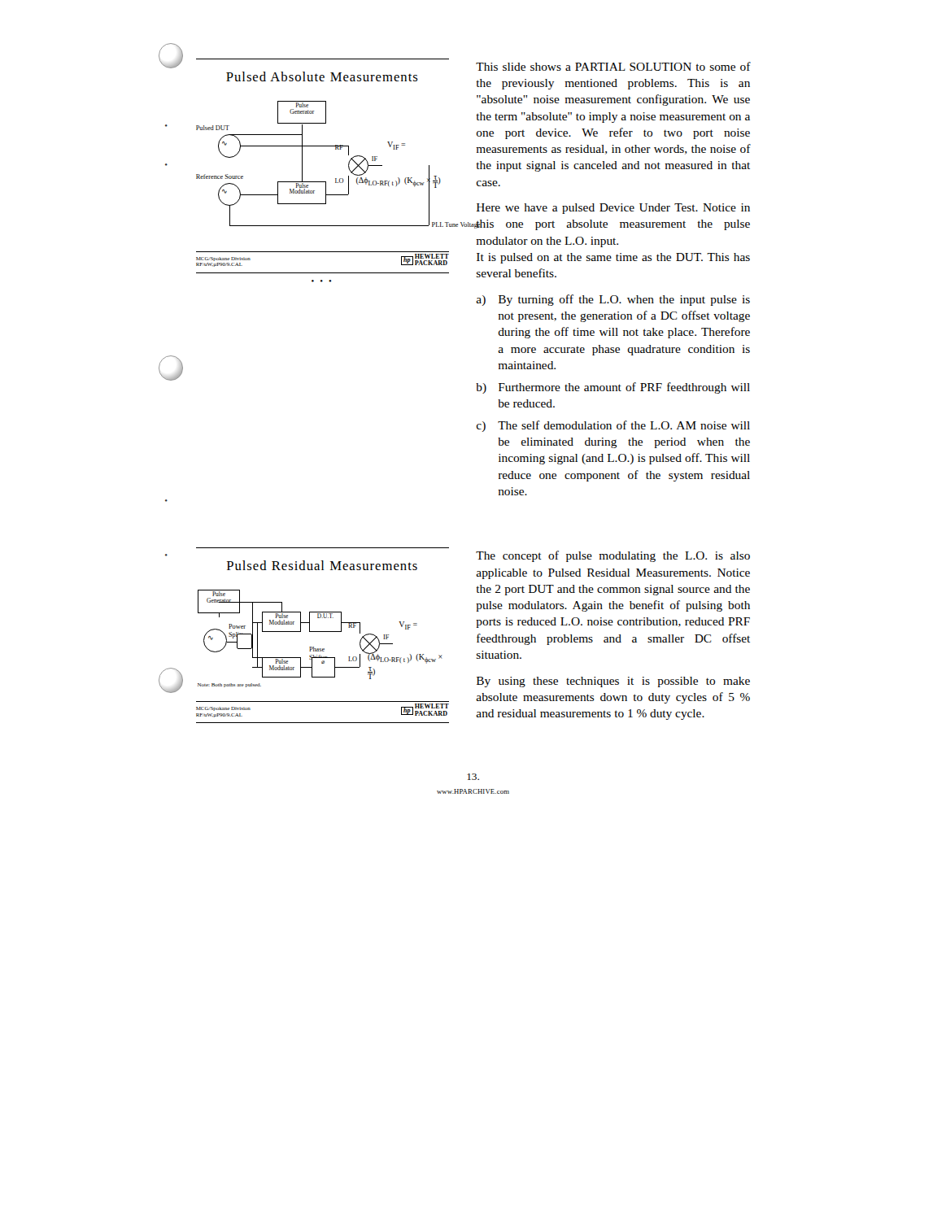•
•
•
•
Pulsed Absolute Measurements
Pulse
Generator
Pulsed DUT
∿
Reference Source
∿
Pulse
Modulator
RF
IF
LO
PLL Tune Voltage
VIF =
(ΔϕLO-RF( t )) (Kϕcw × τT)
MCG/Spokane Division
RF/uW,µP90/9.CAL
hp HEWLETT
PACKARD
• • •
This slide shows a PARTIAL SOLUTION to some of the previously mentioned problems. This is an "absolute" noise measurement configuration. We use the term "absolute" to imply a noise measurement on a one port device. We refer to two port noise measurements as residual, in other words, the noise of the input signal is canceled and not measured in that case.
Here we have a pulsed Device Under Test. Notice in this one port absolute measurement the pulse modulator on the L.O. input.
It is pulsed on at the same time as the DUT. This has several benefits.
a) By turning off the L.O. when the input pulse is not present, the generation of a DC offset voltage during the off time will not take place. Therefore a more accurate phase quadrature condition is maintained.
b) Furthermore the amount of PRF feedthrough will be reduced.
c) The self demodulation of the L.O. AM noise will be eliminated during the period when the incoming signal (and L.O.) is pulsed off. This will reduce one component of the system residual noise.
Pulsed Residual Measurements
Pulse
Generator
∿
Power
Splitter
Pulse
Modulator
D.U.T.
Pulse
Modulator
Phase
Shifter
⌀
RF
IF
LO
VIF =
(ΔϕLO-RF( t )) (Kϕcw × τT)
Note: Both paths are pulsed.
MCG/Spokane Division
RF/uW,µP90/9.CAL
hp HEWLETT
PACKARD
The concept of pulse modulating the L.O. is also applicable to Pulsed Residual Measurements. Notice the 2 port DUT and the common signal source and the pulse modulators. Again the benefit of pulsing both ports is reduced L.O. noise contribution, reduced PRF feedthrough problems and a smaller DC offset situation.
By using these techniques it is possible to make absolute measurements down to duty cycles of 5 % and residual measurements to 1 % duty cycle.
13.
www.HPARCHIVE.com